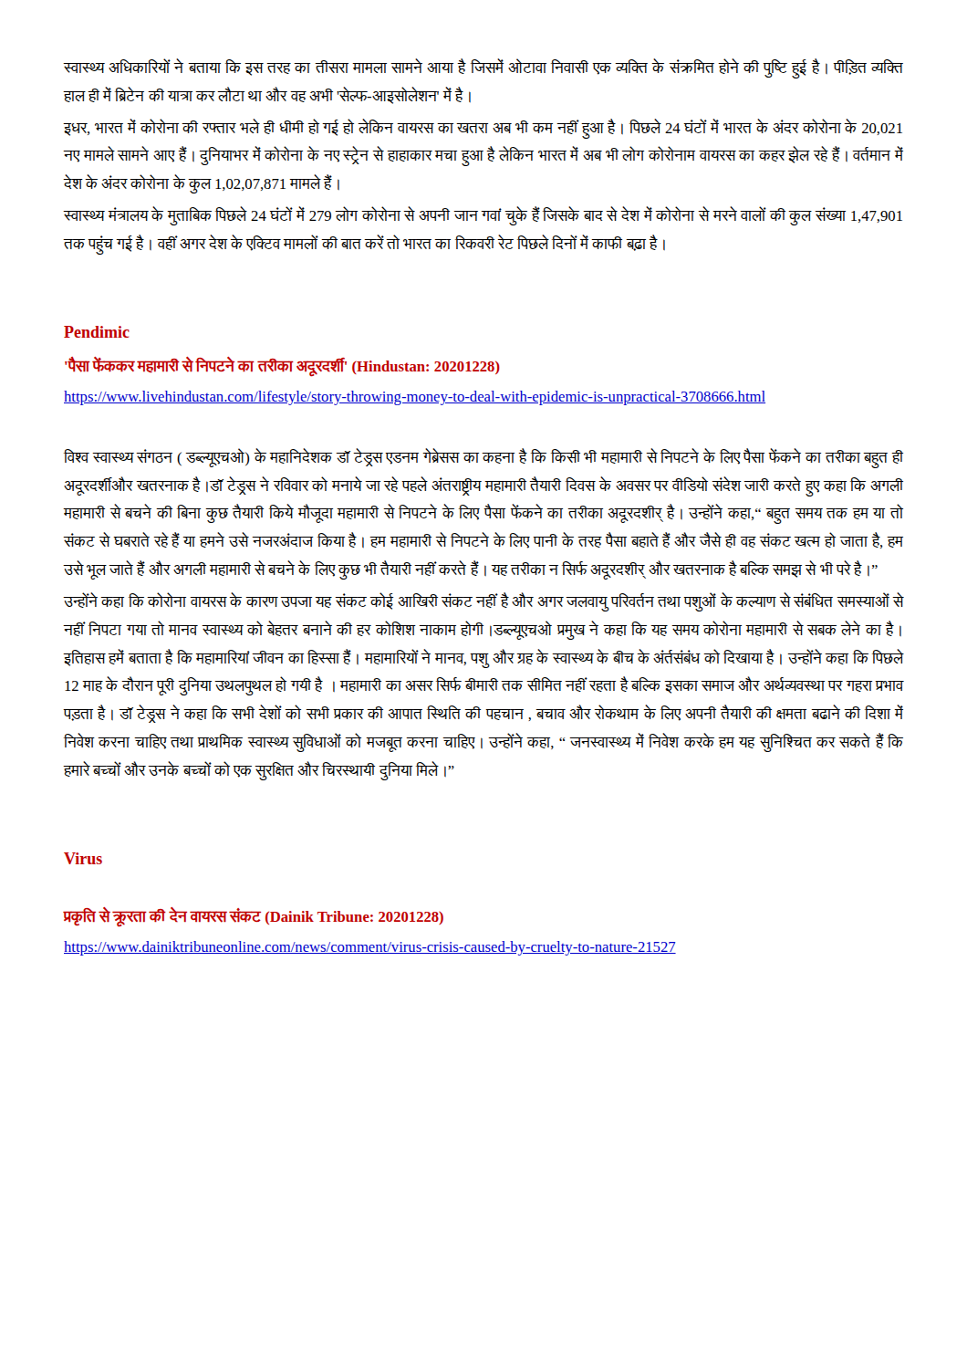स्वास्थ्य अधिकारियों ने बताया कि इस तरह का तीसरा मामला सामने आया है जिसमें ओटावा निवासी एक व्यक्ति के संक्रमित होने की पुष्टि हुई है। पीड़ित व्यक्ति हाल ही में ब्रिटेन की यात्रा कर लौटा था और वह अभी 'सेल्फ-आइसोलेशन' में है।
इधर, भारत में कोरोना की रफ्तार भले ही धीमी हो गई हो लेकिन वायरस का खतरा अब भी कम नहीं हुआ है। पिछले 24 घंटों में भारत के अंदर कोरोना के 20,021 नए मामले सामने आए हैं। दुनियाभर में कोरोना के नए स्ट्रेन से हाहाकार मचा हुआ है लेकिन भारत में अब भी लोग कोरोनाम वायरस का कहर झेल रहे हैं। वर्तमान में देश के अंदर कोरोना के कुल 1,02,07,871 मामले हैं।
स्वास्थ्य मंत्रालय के मुताबिक पिछले 24 घंटों में 279 लोग कोरोना से अपनी जान गवां चुके हैं जिसके बाद से देश में कोरोना से मरने वालों की कुल संख्या 1,47,901 तक पहुंच गई है। वहीं अगर देश के एक्टिव मामलों की बात करें तो भारत का रिकवरी रेट पिछले दिनों में काफी बढ़ा है।
Pendimic
'पैसा फेंककर महामारी से निपटने का तरीका अदूरदर्शी' (Hindustan: 20201228)
https://www.livehindustan.com/lifestyle/story-throwing-money-to-deal-with-epidemic-is-unpractical-3708666.html
विश्व स्वास्थ्य संगठन ( डब्ल्यूएचओ) के महानिदेशक डॉ टेड्रस एडनम गेब्रेसस का कहना है कि किसी भी महामारी से निपटने के लिए पैसा फेंकने का तरीका बहुत ही अदूरदर्शीऔर खतरनाक है।डॉ टेड्रस ने रविवार को मनाये जा रहे पहले अंतराष्ट्रीय महामारी तैयारी दिवस के अवसर पर वीडियो संदेश जारी करते हुए कहा कि अगली महामारी से बचने की बिना कुछ तैयारी किये मौजूदा महामारी से निपटने के लिए पैसा फेंकने का तरीका अदूरदशीर् है। उन्होंने कहा,“ बहुत समय तक हम या तो संकट से घबराते रहे हैं या हमने उसे नजरअंदाज किया है। हम महामारी से निपटने के लिए पानी के तरह पैसा बहाते हैं और जैसे ही वह संकट खत्म हो जाता है, हम उसे भूल जाते हैं और अगली महामारी से बचने के लिए कुछ भी तैयारी नहीं करते हैं। यह तरीका न सिर्फ अदूरदशीर् और खतरनाक है बल्कि समझ से भी परे है।”
उन्होंने कहा कि कोरोना वायरस के कारण उपजा यह संकट कोई आखिरी संकट नहीं है और अगर जलवायु परिवर्तन तथा पशुओं के कल्याण से संबंधित समस्याओं से नहीं निपटा गया तो मानव स्वास्थ्य को बेहतर बनाने की हर कोशिश नाकाम होगी।डब्ल्यूएचओ प्रमुख ने कहा कि यह समय कोरोना महामारी से सबक लेने का है। इतिहास हमें बताता है कि महामारियां जीवन का हिस्सा हैं। महामारियों ने मानव, पशु और ग्रह के स्वास्थ्य के बीच के अंर्तसंबंध को दिखाया है। उन्होंने कहा कि पिछले 12 माह के दौरान पूरी दुनिया उथलपुथल हो गयी है । महामारी का असर सिर्फ बीमारी तक सीमित नहीं रहता है बल्कि इसका समाज और अर्थव्यवस्था पर गहरा प्रभाव पड़ता है। डॉ टेड्रस ने कहा कि सभी देशों को सभी प्रकार की आपात स्थिति की पहचान , बचाव और रोकथाम के लिए अपनी तैयारी की क्षमता बढाने की दिशा में निवेश करना चाहिए तथा प्राथमिक स्वास्थ्य सुविधाओं को मजबूत करना चाहिए। उन्होंने कहा, “ जनस्वास्थ्य में निवेश करके हम यह सुनिश्चित कर सकते हैं कि हमारे बच्चों और उनके बच्चों को एक सुरक्षित और चिरस्थायी दुनिया मिले।”
Virus
प्रकृति से क्रूरता की देन वायरस संकट (Dainik Tribune: 20201228)
https://www.dainiktribuneonline.com/news/comment/virus-crisis-caused-by-cruelty-to-nature-21527